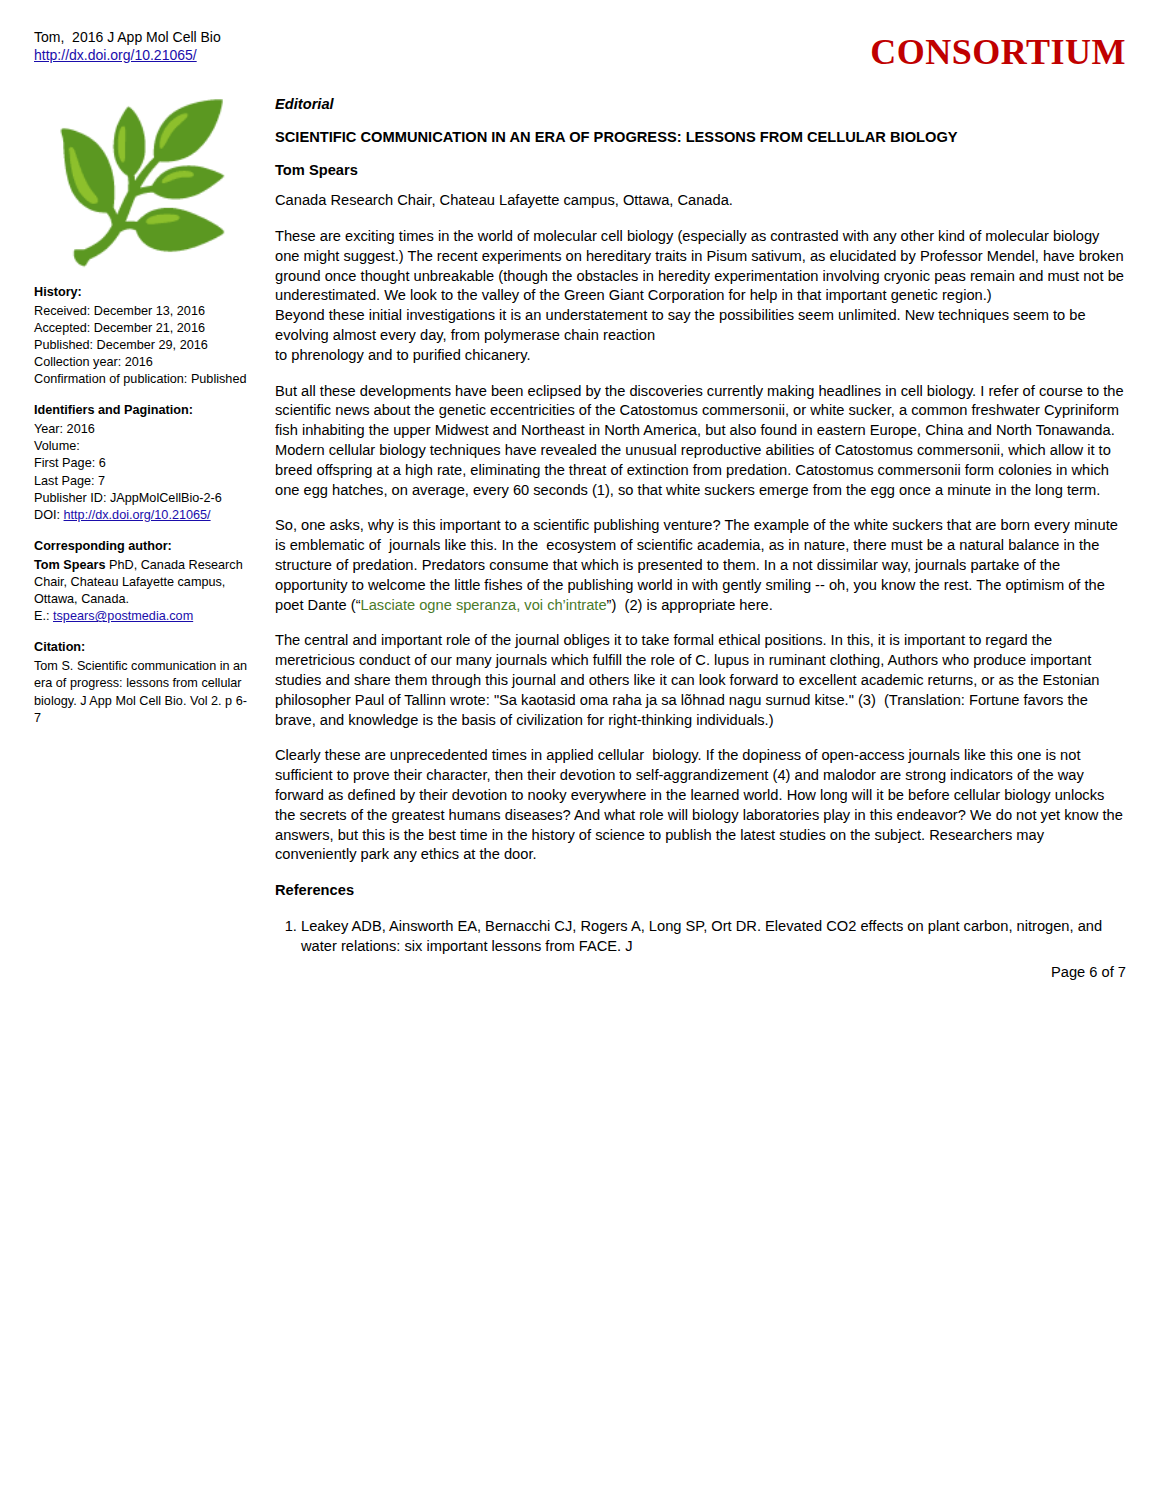Tom, 2016 J App Mol Cell Bio
http://dx.doi.org/10.21065/
CONSORTIUM
🌿
History:
Received: December 13, 2016
Accepted: December 21, 2016
Published: December 29, 2016
Collection year: 2016
Confirmation of publication: Published
Identifiers and Pagination:
Year: 2016
Volume:
First Page: 6
Last Page: 7
Publisher ID: JAppMolCellBio-2-6
DOI: http://dx.doi.org/10.21065/
Corresponding author:
Tom Spears PhD, Canada Research Chair, Chateau Lafayette campus, Ottawa, Canada.
E.: tspears@postmedia.com
Citation:
Tom S. Scientific communication in an era of progress: lessons from cellular biology. J App Mol Cell Bio. Vol 2. p 6-7
Editorial
Scientific communication in an era of progress: lessons from cellular biology
Tom Spears
Canada Research Chair, Chateau Lafayette campus, Ottawa, Canada.
These are exciting times in the world of molecular cell biology (especially as contrasted with any other kind of molecular biology one might suggest.) The recent experiments on hereditary traits in Pisum sativum, as elucidated by Professor Mendel, have broken ground once thought unbreakable (though the obstacles in heredity experimentation involving cryonic peas remain and must not be underestimated. We look to the valley of the Green Giant Corporation for help in that important genetic region.)
Beyond these initial investigations it is an understatement to say the possibilities seem unlimited. New techniques seem to be evolving almost every day, from polymerase chain reaction
to phrenology and to purified chicanery.
But all these developments have been eclipsed by the discoveries currently making headlines in cell biology. I refer of course to the scientific news about the genetic eccentricities of the Catostomus commersonii, or white sucker, a common freshwater Cypriniform fish inhabiting the upper Midwest and Northeast in North America, but also found in eastern Europe, China and North Tonawanda. Modern cellular biology techniques have revealed the unusual reproductive abilities of Catostomus commersonii, which allow it to breed offspring at a high rate, eliminating the threat of extinction from predation. Catostomus commersonii form colonies in which one egg hatches, on average, every 60 seconds (1), so that white suckers emerge from the egg once a minute in the long term.
So, one asks, why is this important to a scientific publishing venture? The example of the white suckers that are born every minute is emblematic of journals like this. In the ecosystem of scientific academia, as in nature, there must be a natural balance in the structure of predation. Predators consume that which is presented to them. In a not dissimilar way, journals partake of the opportunity to welcome the little fishes of the publishing world in with gently smiling -- oh, you know the rest. The optimism of the poet Dante (“Lasciate ogne speranza, voi ch’intrate”) (2) is appropriate here.
The central and important role of the journal obliges it to take formal ethical positions. In this, it is important to regard the meretricious conduct of our many journals which fulfill the role of C. lupus in ruminant clothing, Authors who produce important studies and share them through this journal and others like it can look forward to excellent academic returns, or as the Estonian philosopher Paul of Tallinn wrote: "Sa kaotasid oma raha ja sa lõhnad nagu surnud kitse." (3) (Translation: Fortune favors the brave, and knowledge is the basis of civilization for right-thinking individuals.)
Clearly these are unprecedented times in applied cellular biology. If the dopiness of open-access journals like this one is not sufficient to prove their character, then their devotion to self-aggrandizement (4) and malodor are strong indicators of the way forward as defined by their devotion to nooky everywhere in the learned world. How long will it be before cellular biology unlocks the secrets of the greatest humans diseases? And what role will biology laboratories play in this endeavor? We do not yet know the answers, but this is the best time in the history of science to publish the latest studies on the subject. Researchers may conveniently park any ethics at the door.
References
Leakey ADB, Ainsworth EA, Bernacchi CJ, Rogers A, Long SP, Ort DR. Elevated CO2 effects on plant carbon, nitrogen, and water relations: six important lessons from FACE. J
Page 6 of 7